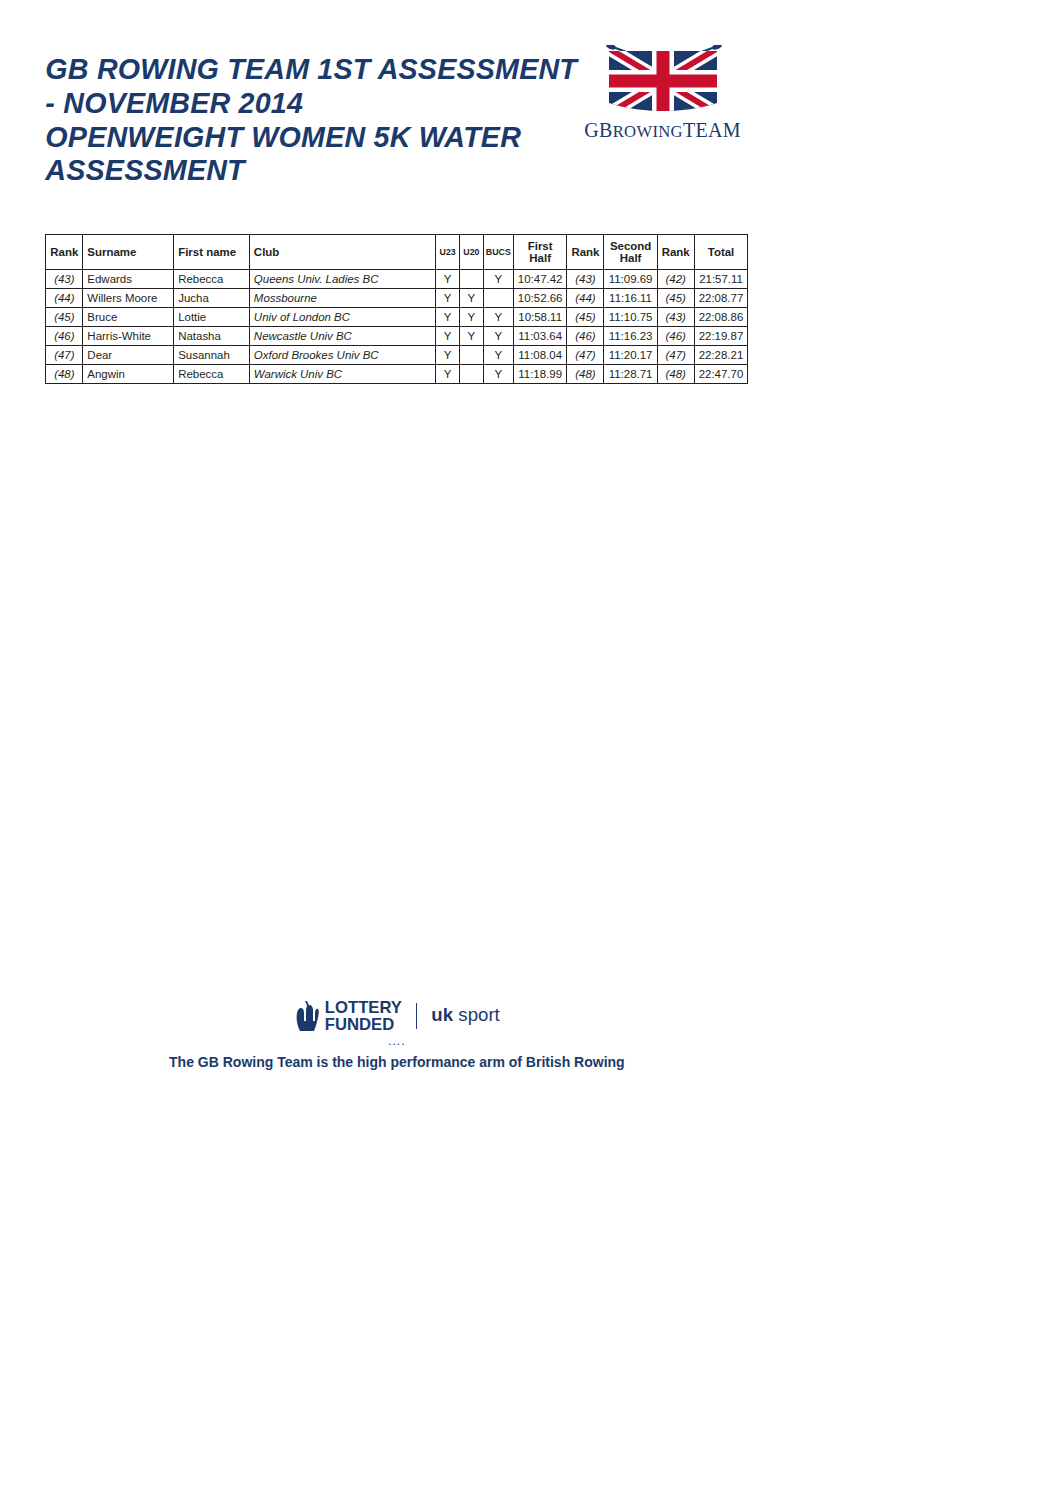GB Rowing Team 1st Assessment - November 2014
Openweight Women 5K Water Assessment
GBROWINGTEAM
| Rank | Surname | First name | Club | U23 | U20 | BUCS | First Half | Rank | Second Half | Rank | Total |
| --- | --- | --- | --- | --- | --- | --- | --- | --- | --- | --- | --- |
| (43) | Edwards | Rebecca | Queens Univ. Ladies BC | Y | | Y | 10:47.42 | (43) | 11:09.69 | (42) | 21:57.11 |
| (44) | Willers Moore | Jucha | Mossbourne | Y | Y | | 10:52.66 | (44) | 11:16.11 | (45) | 22:08.77 |
| (45) | Bruce | Lottie | Univ of London BC | Y | Y | Y | 10:58.11 | (45) | 11:10.75 | (43) | 22:08.86 |
| (46) | Harris-White | Natasha | Newcastle Univ BC | Y | Y | Y | 11:03.64 | (46) | 11:16.23 | (46) | 22:19.87 |
| (47) | Dear | Susannah | Oxford Brookes Univ BC | Y | | Y | 11:08.04 | (47) | 11:20.17 | (47) | 22:28.21 |
| (48) | Angwin | Rebecca | Warwick Univ BC | Y | | Y | 11:18.99 | (48) | 11:28.71 | (48) | 22:47.70 |
LOTTERY
FUNDED
uk sport
....
The GB Rowing Team is the high performance arm of British Rowing